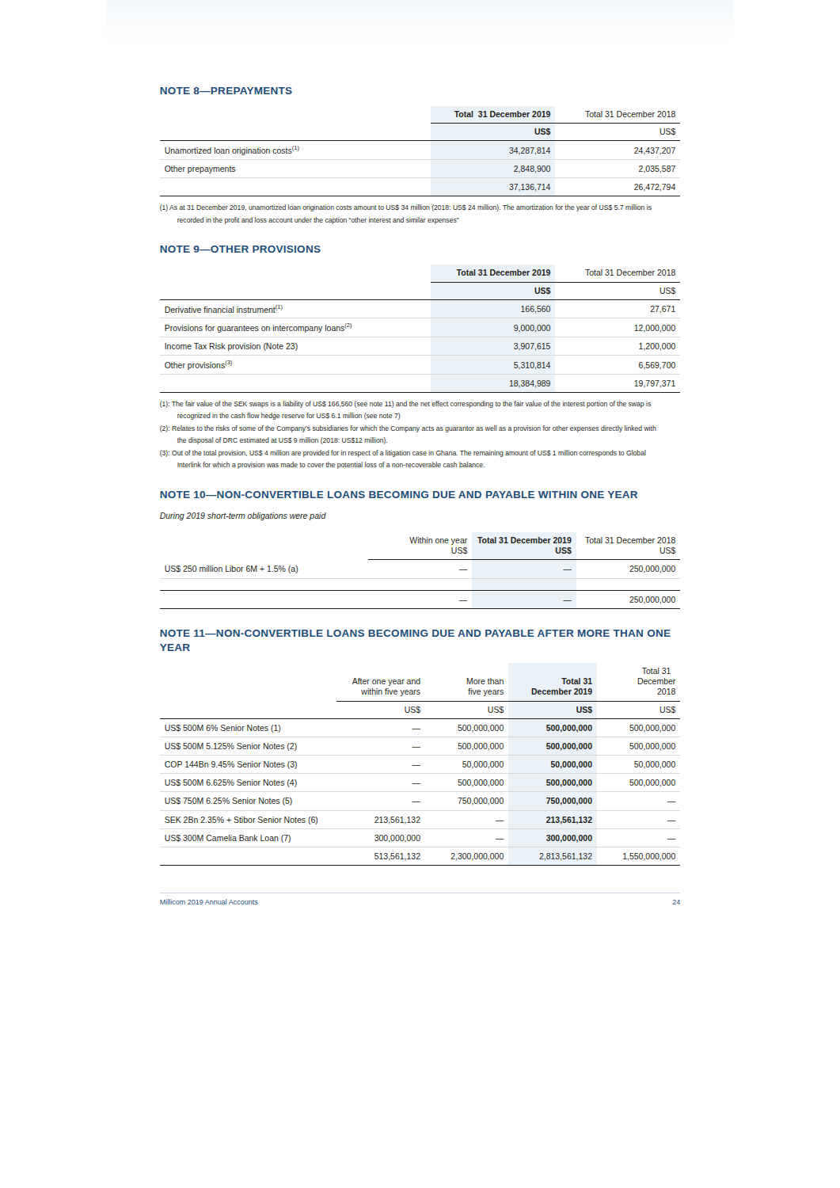Note 8—Prepayments
| | Total 31 December 2019 | Total 31 December 2018 |
| --- | --- | --- |
| | US$ | US$ |
| Unamortized loan origination costs (1) | 34,287,814 | 24,437,207 |
| Other prepayments | 2,848,900 | 2,035,587 |
| | 37,136,714 | 26,472,794 |
(1) As at 31 December 2019, unamortized loan origination costs amount to US$ 34 million (2018: US$ 24 million). The amortization for the year of US$ 5.7 million is
recorded in the profit and loss account under the caption “other interest and similar expenses”
Note 9—Other Provisions
| | Total 31 December 2019 | Total 31 December 2018 |
| --- | --- | --- |
| | US$ | US$ |
| Derivative financial instrument (1) | 166,560 | 27,671 |
| Provisions for guarantees on intercompany loans (2) | 9,000,000 | 12,000,000 |
| Income Tax Risk provision (Note 23) | 3,907,615 | 1,200,000 |
| Other provisions (3) | 5,310,814 | 6,569,700 |
| | 18,384,989 | 19,797,371 |
(1): The fair value of the SEK swaps is a liability of US$ 166,560 (see note 11) and the net effect corresponding to the fair value of the interest portion of the swap is
recognized in the cash flow hedge reserve for US$ 6.1 million (see note 7)
(2): Relates to the risks of some of the Company’s subsidiaries for which the Company acts as guarantor as well as a provision for other expenses directly linked with
the disposal of DRC estimated at US$ 9 million (2018: US$12 million).
(3): Out of the total provision, US$ 4 million are provided for in respect of a litigation case in Ghana. The remaining amount of US$ 1 million corresponds to Global
Interlink for which a provision was made to cover the potential loss of a non-recoverable cash balance.
Note 10—Non-convertible loans becoming due and payable within one year
During 2019 short-term obligations were paid
| | Within one year US$ | Total 31 December 2019 US$ | Total 31 December 2018 US$ |
| --- | --- | --- | --- |
| US$ 250 million Libor 6M + 1.5% (a) | — | — | 250,000,000 |
| | — | — | 250,000,000 |
Note 11—Non-convertible loans becoming due and payable after more than one year
| | After one year and within five years | More than five years | Total 31 December 2019 | Total 31 December 2018 |
| --- | --- | --- | --- | --- |
| | US$ | US$ | US$ | US$ |
| US$ 500M 6% Senior Notes (1) | — | 500,000,000 | 500,000,000 | 500,000,000 |
| US$ 500M 5.125% Senior Notes (2) | — | 500,000,000 | 500,000,000 | 500,000,000 |
| COP 144Bn 9.45% Senior Notes (3) | — | 50,000,000 | 50,000,000 | 50,000,000 |
| US$ 500M 6.625% Senior Notes (4) | — | 500,000,000 | 500,000,000 | 500,000,000 |
| US$ 750M 6.25% Senior Notes (5) | — | 750,000,000 | 750,000,000 | — |
| SEK 2Bn 2.35% + Stibor Senior Notes (6) | 213,561,132 | — | 213,561,132 | — |
| US$ 300M Camelia Bank Loan (7) | 300,000,000 | — | 300,000,000 | — |
| | 513,561,132 | 2,300,000,000 | 2,813,561,132 | 1,550,000,000 |
Millicom 2019 Annual Accounts 24